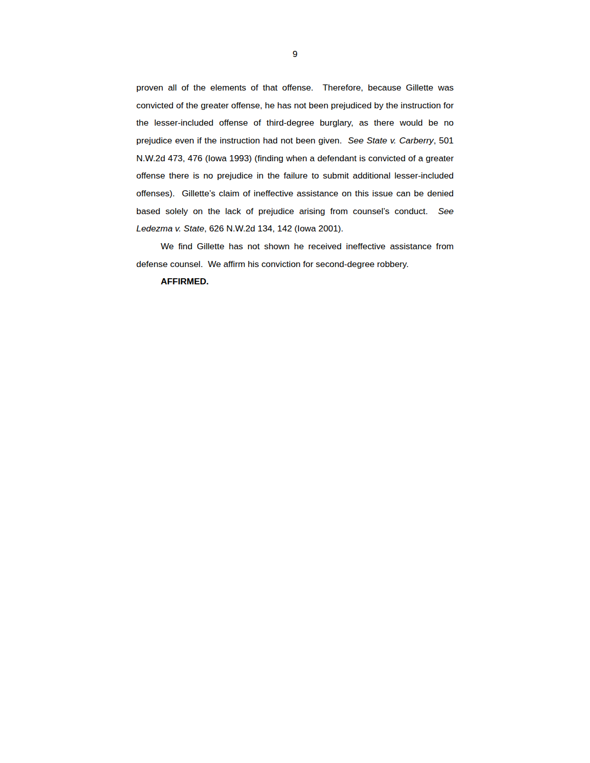9
proven all of the elements of that offense. Therefore, because Gillette was convicted of the greater offense, he has not been prejudiced by the instruction for the lesser-included offense of third-degree burglary, as there would be no prejudice even if the instruction had not been given. See State v. Carberry, 501 N.W.2d 473, 476 (Iowa 1993) (finding when a defendant is convicted of a greater offense there is no prejudice in the failure to submit additional lesser-included offenses). Gillette’s claim of ineffective assistance on this issue can be denied based solely on the lack of prejudice arising from counsel’s conduct. See Ledezma v. State, 626 N.W.2d 134, 142 (Iowa 2001).
We find Gillette has not shown he received ineffective assistance from defense counsel. We affirm his conviction for second-degree robbery.
AFFIRMED.